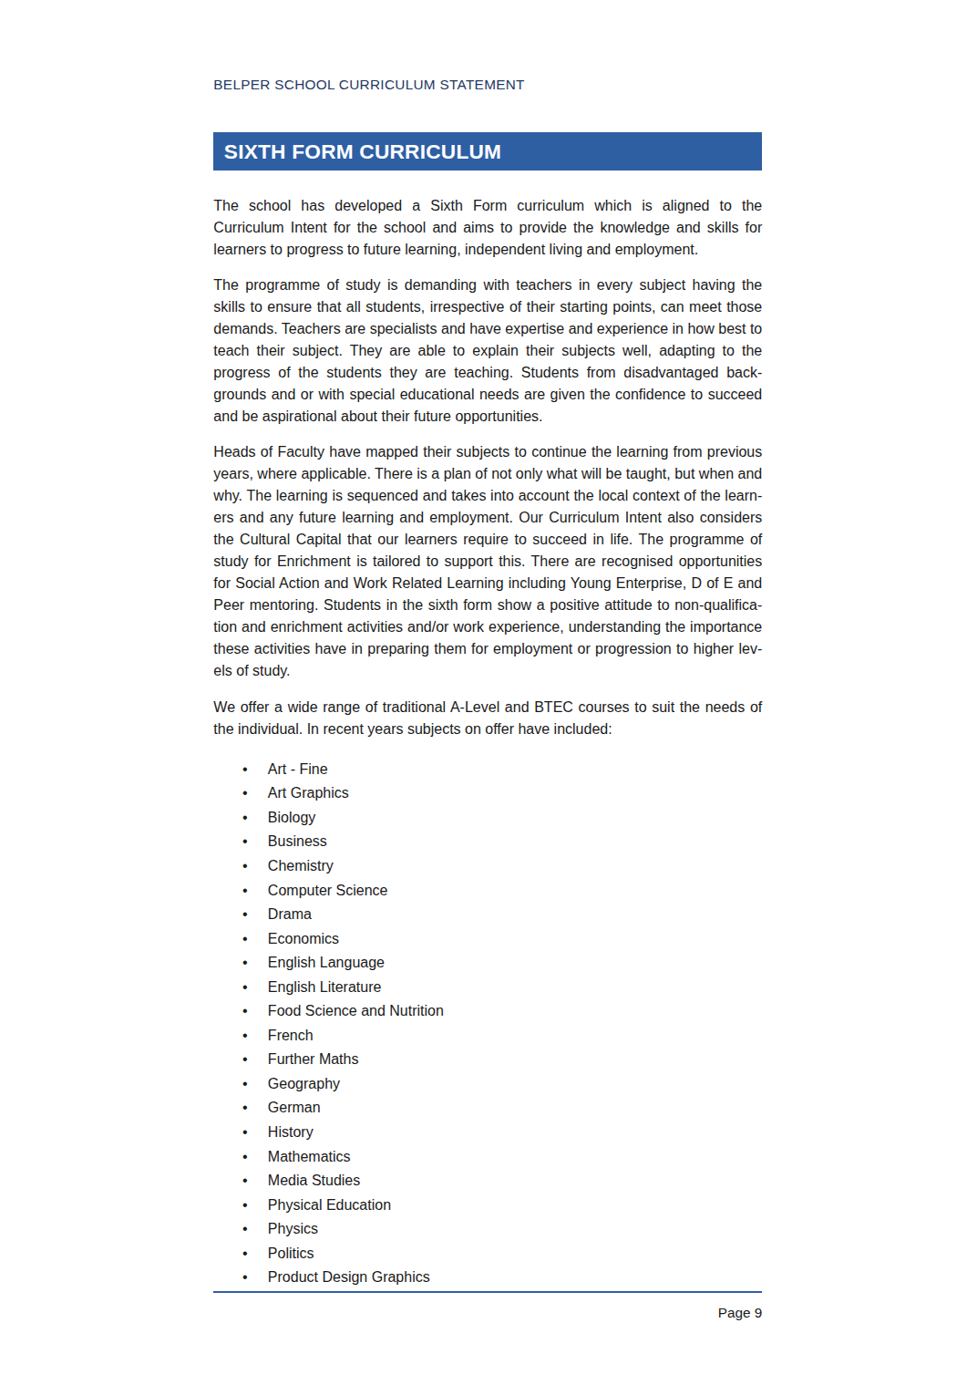BELPER SCHOOL CURRICULUM STATEMENT
SIXTH FORM CURRICULUM
The school has developed a Sixth Form curriculum which is aligned to the Curriculum Intent for the school and aims to provide the knowledge and skills for learners to progress to future learning, independent living and employment.
The programme of study is demanding with teachers in every subject having the skills to ensure that all students, irrespective of their starting points, can meet those demands. Teachers are specialists and have expertise and experience in how best to teach their subject. They are able to explain their subjects well, adapting to the progress of the students they are teaching. Students from disadvantaged backgrounds and or with special educational needs are given the confidence to succeed and be aspirational about their future opportunities.
Heads of Faculty have mapped their subjects to continue the learning from previous years, where applicable. There is a plan of not only what will be taught, but when and why. The learning is sequenced and takes into account the local context of the learners and any future learning and employment. Our Curriculum Intent also considers the Cultural Capital that our learners require to succeed in life. The programme of study for Enrichment is tailored to support this. There are recognised opportunities for Social Action and Work Related Learning including Young Enterprise, D of E and Peer mentoring. Students in the sixth form show a positive attitude to non-qualification and enrichment activities and/or work experience, understanding the importance these activities have in preparing them for employment or progression to higher levels of study.
We offer a wide range of traditional A-Level and BTEC courses to suit the needs of the individual. In recent years subjects on offer have included:
Art - Fine
Art Graphics
Biology
Business
Chemistry
Computer Science
Drama
Economics
English Language
English Literature
Food Science and Nutrition
French
Further Maths
Geography
German
History
Mathematics
Media Studies
Physical Education
Physics
Politics
Product Design Graphics
Page 9